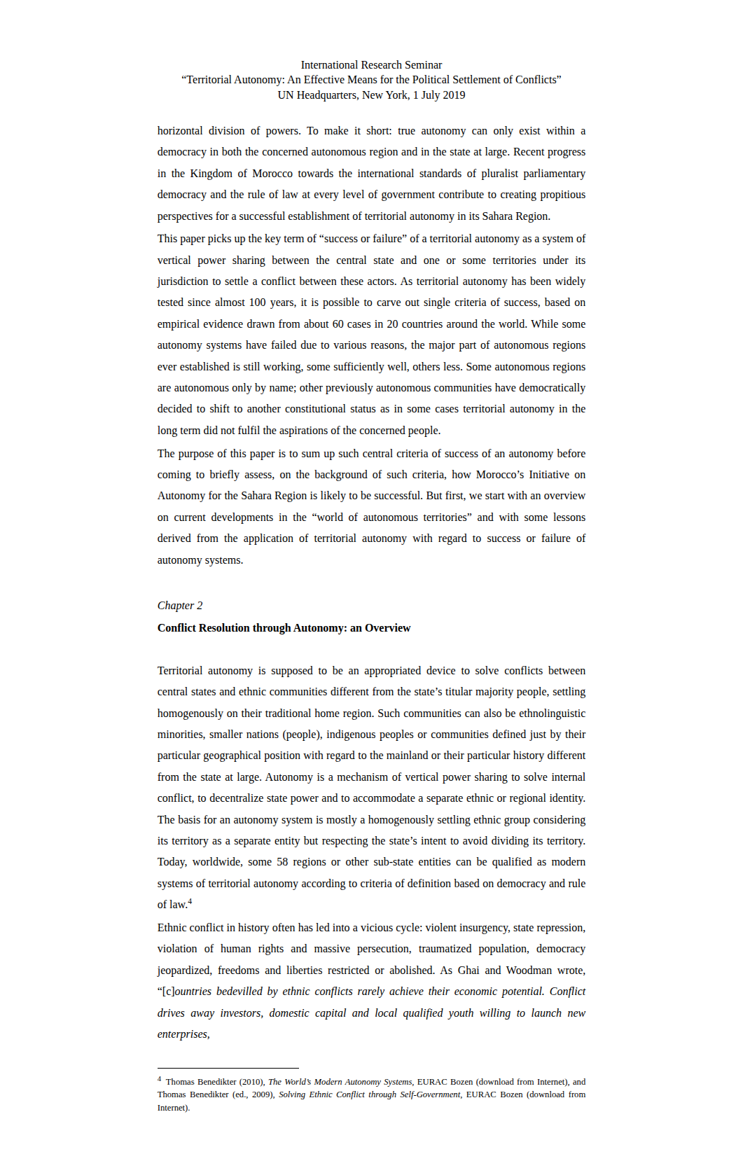International Research Seminar “Territorial Autonomy: An Effective Means for the Political Settlement of Conflicts” UN Headquarters, New York, 1 July 2019
horizontal division of powers. To make it short: true autonomy can only exist within a democracy in both the concerned autonomous region and in the state at large. Recent progress in the Kingdom of Morocco towards the international standards of pluralist parliamentary democracy and the rule of law at every level of government contribute to creating propitious perspectives for a successful establishment of territorial autonomy in its Sahara Region.
This paper picks up the key term of “success or failure” of a territorial autonomy as a system of vertical power sharing between the central state and one or some territories under its jurisdiction to settle a conflict between these actors. As territorial autonomy has been widely tested since almost 100 years, it is possible to carve out single criteria of success, based on empirical evidence drawn from about 60 cases in 20 countries around the world. While some autonomy systems have failed due to various reasons, the major part of autonomous regions ever established is still working, some sufficiently well, others less. Some autonomous regions are autonomous only by name; other previously autonomous communities have democratically decided to shift to another constitutional status as in some cases territorial autonomy in the long term did not fulfil the aspirations of the concerned people.
The purpose of this paper is to sum up such central criteria of success of an autonomy before coming to briefly assess, on the background of such criteria, how Morocco’s Initiative on Autonomy for the Sahara Region is likely to be successful. But first, we start with an overview on current developments in the “world of autonomous territories” and with some lessons derived from the application of territorial autonomy with regard to success or failure of autonomy systems.
Chapter 2
Conflict Resolution through Autonomy: an Overview
Territorial autonomy is supposed to be an appropriated device to solve conflicts between central states and ethnic communities different from the state’s titular majority people, settling homogenously on their traditional home region. Such communities can also be ethnolinguistic minorities, smaller nations (people), indigenous peoples or communities defined just by their particular geographical position with regard to the mainland or their particular history different from the state at large. Autonomy is a mechanism of vertical power sharing to solve internal conflict, to decentralize state power and to accommodate a separate ethnic or regional identity. The basis for an autonomy system is mostly a homogenously settling ethnic group considering its territory as a separate entity but respecting the state’s intent to avoid dividing its territory. Today, worldwide, some 58 regions or other sub-state entities can be qualified as modern systems of territorial autonomy according to criteria of definition based on democracy and rule of law.4
Ethnic conflict in history often has led into a vicious cycle: violent insurgency, state repression, violation of human rights and massive persecution, traumatized population, democracy jeopardized, freedoms and liberties restricted or abolished. As Ghai and Woodman wrote, “[c]ountries bedevilled by ethnic conflicts rarely achieve their economic potential. Conflict drives away investors, domestic capital and local qualified youth willing to launch new enterprises,
4 Thomas Benedikter (2010), The World’s Modern Autonomy Systems, EURAC Bozen (download from Internet), and Thomas Benedikter (ed., 2009), Solving Ethnic Conflict through Self-Government, EURAC Bozen (download from Internet).